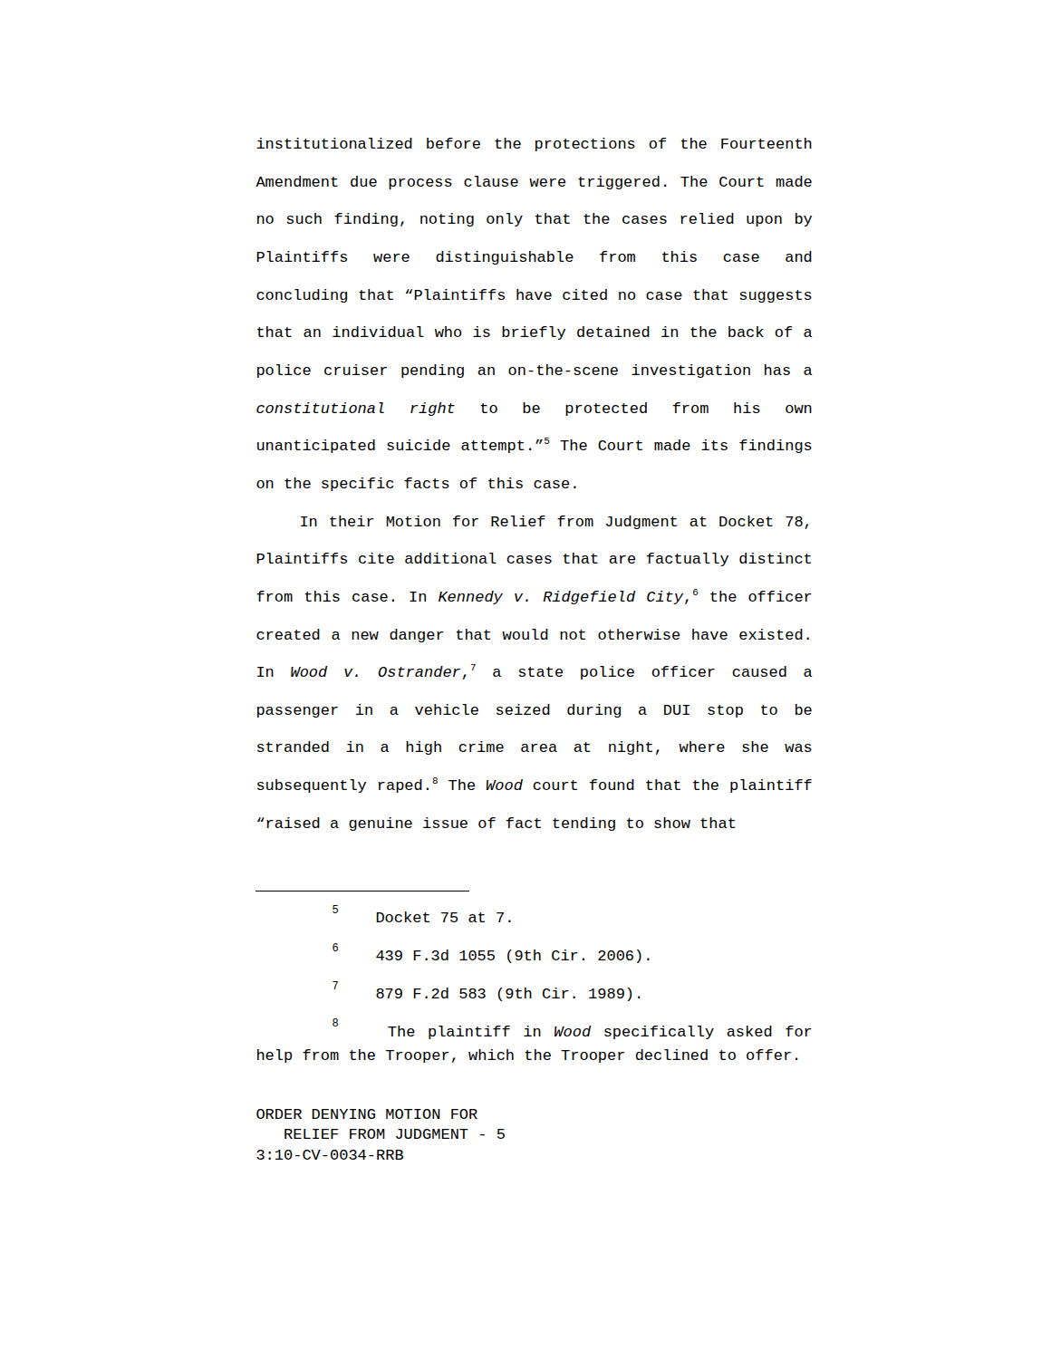institutionalized before the protections of the Fourteenth Amendment due process clause were triggered. The Court made no such finding, noting only that the cases relied upon by Plaintiffs were distinguishable from this case and concluding that “Plaintiffs have cited no case that suggests that an individual who is briefly detained in the back of a police cruiser pending an on-the-scene investigation has a constitutional right to be protected from his own unanticipated suicide attempt.”5 The Court made its findings on the specific facts of this case.
In their Motion for Relief from Judgment at Docket 78, Plaintiffs cite additional cases that are factually distinct from this case. In Kennedy v. Ridgefield City,6 the officer created a new danger that would not otherwise have existed. In Wood v. Ostrander,7 a state police officer caused a passenger in a vehicle seized during a DUI stop to be stranded in a high crime area at night, where she was subsequently raped.8 The Wood court found that the plaintiff “raised a genuine issue of fact tending to show that
5 Docket 75 at 7.
6 439 F.3d 1055 (9th Cir. 2006).
7 879 F.2d 583 (9th Cir. 1989).
8 The plaintiff in Wood specifically asked for help from the Trooper, which the Trooper declined to offer.
ORDER DENYING MOTION FOR
RELIEF FROM JUDGMENT - 5
3:10-CV-0034-RRB